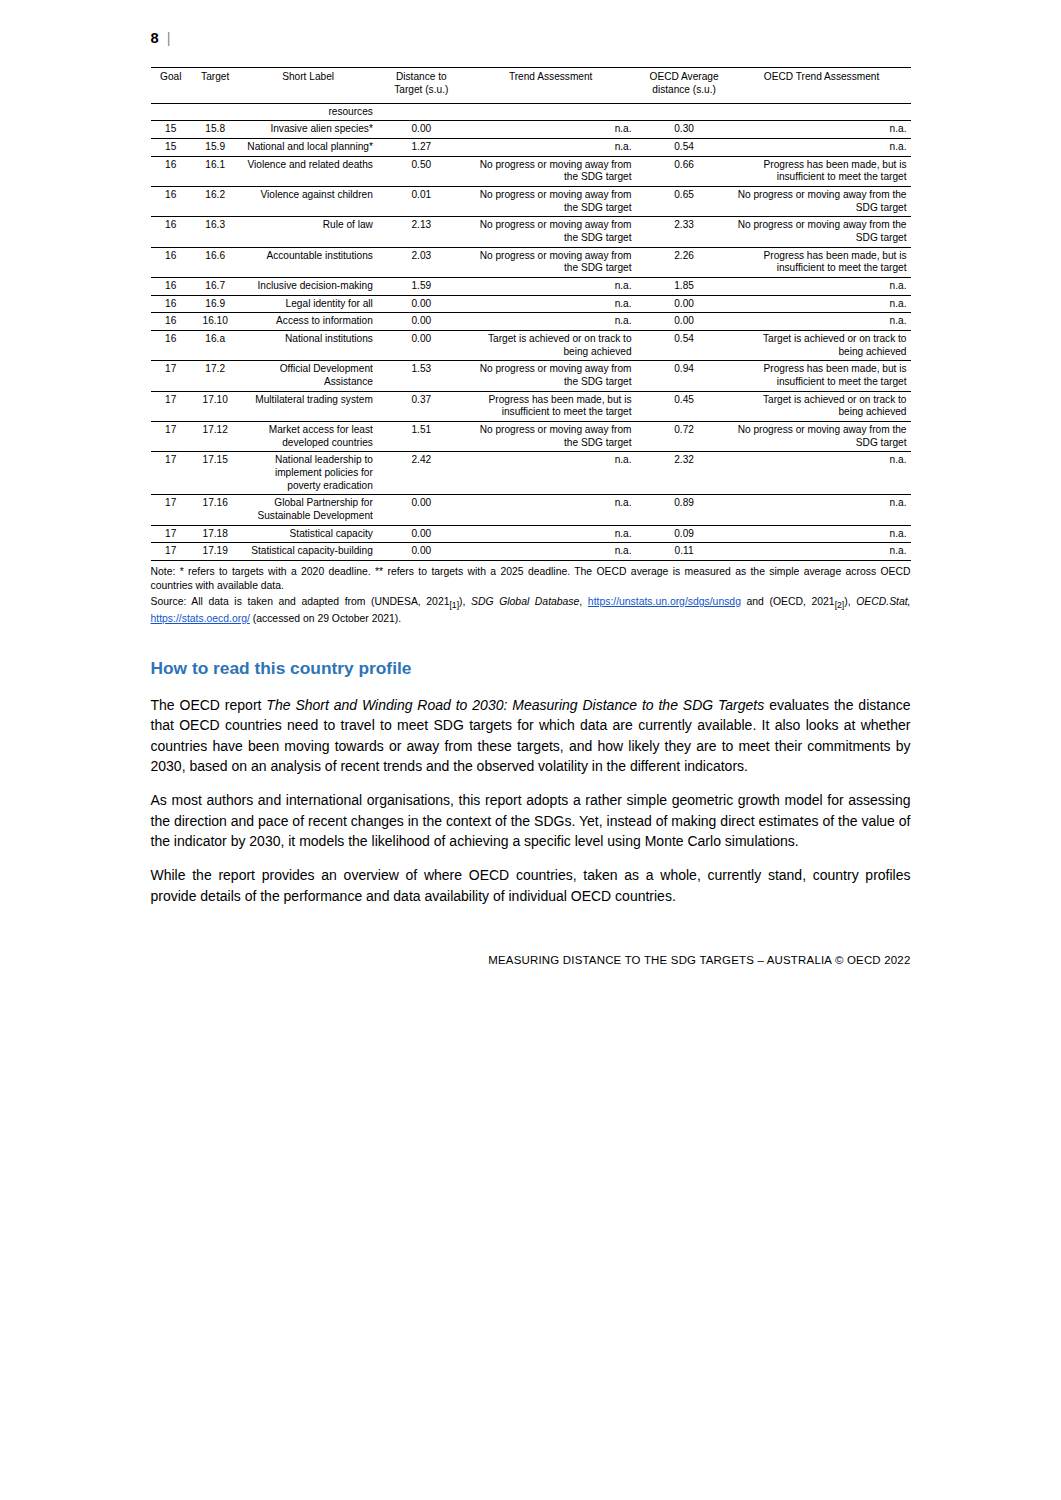8 |
| Goal | Target | Short Label | Distance to Target (s.u.) | Trend Assessment | OECD Average distance (s.u.) | OECD Trend Assessment |
| --- | --- | --- | --- | --- | --- | --- |
| | | resources | | | | |
| 15 | 15.8 | Invasive alien species* | 0.00 | n.a. | 0.30 | n.a. |
| 15 | 15.9 | National and local planning* | 1.27 | n.a. | 0.54 | n.a. |
| 16 | 16.1 | Violence and related deaths | 0.50 | No progress or moving away from the SDG target | 0.66 | Progress has been made, but is insufficient to meet the target |
| 16 | 16.2 | Violence against children | 0.01 | No progress or moving away from the SDG target | 0.65 | No progress or moving away from the SDG target |
| 16 | 16.3 | Rule of law | 2.13 | No progress or moving away from the SDG target | 2.33 | No progress or moving away from the SDG target |
| 16 | 16.6 | Accountable institutions | 2.03 | No progress or moving away from the SDG target | 2.26 | Progress has been made, but is insufficient to meet the target |
| 16 | 16.7 | Inclusive decision-making | 1.59 | n.a. | 1.85 | n.a. |
| 16 | 16.9 | Legal identity for all | 0.00 | n.a. | 0.00 | n.a. |
| 16 | 16.10 | Access to information | 0.00 | n.a. | 0.00 | n.a. |
| 16 | 16.a | National institutions | 0.00 | Target is achieved or on track to being achieved | 0.54 | Target is achieved or on track to being achieved |
| 17 | 17.2 | Official Development Assistance | 1.53 | No progress or moving away from the SDG target | 0.94 | Progress has been made, but is insufficient to meet the target |
| 17 | 17.10 | Multilateral trading system | 0.37 | Progress has been made, but is insufficient to meet the target | 0.45 | Target is achieved or on track to being achieved |
| 17 | 17.12 | Market access for least developed countries | 1.51 | No progress or moving away from the SDG target | 0.72 | No progress or moving away from the SDG target |
| 17 | 17.15 | National leadership to implement policies for poverty eradication | 2.42 | n.a. | 2.32 | n.a. |
| 17 | 17.16 | Global Partnership for Sustainable Development | 0.00 | n.a. | 0.89 | n.a. |
| 17 | 17.18 | Statistical capacity | 0.00 | n.a. | 0.09 | n.a. |
| 17 | 17.19 | Statistical capacity-building | 0.00 | n.a. | 0.11 | n.a. |
Note: * refers to targets with a 2020 deadline. ** refers to targets with a 2025 deadline. The OECD average is measured as the simple average across OECD countries with available data.
Source: All data is taken and adapted from (UNDESA, 2021[1]), SDG Global Database, https://unstats.un.org/sdgs/unsdg and (OECD, 2021[2]), OECD.Stat, https://stats.oecd.org/ (accessed on 29 October 2021).
How to read this country profile
The OECD report The Short and Winding Road to 2030: Measuring Distance to the SDG Targets evaluates the distance that OECD countries need to travel to meet SDG targets for which data are currently available. It also looks at whether countries have been moving towards or away from these targets, and how likely they are to meet their commitments by 2030, based on an analysis of recent trends and the observed volatility in the different indicators.
As most authors and international organisations, this report adopts a rather simple geometric growth model for assessing the direction and pace of recent changes in the context of the SDGs. Yet, instead of making direct estimates of the value of the indicator by 2030, it models the likelihood of achieving a specific level using Monte Carlo simulations.
While the report provides an overview of where OECD countries, taken as a whole, currently stand, country profiles provide details of the performance and data availability of individual OECD countries.
MEASURING DISTANCE TO THE SDG TARGETS – AUSTRALIA © OECD 2022